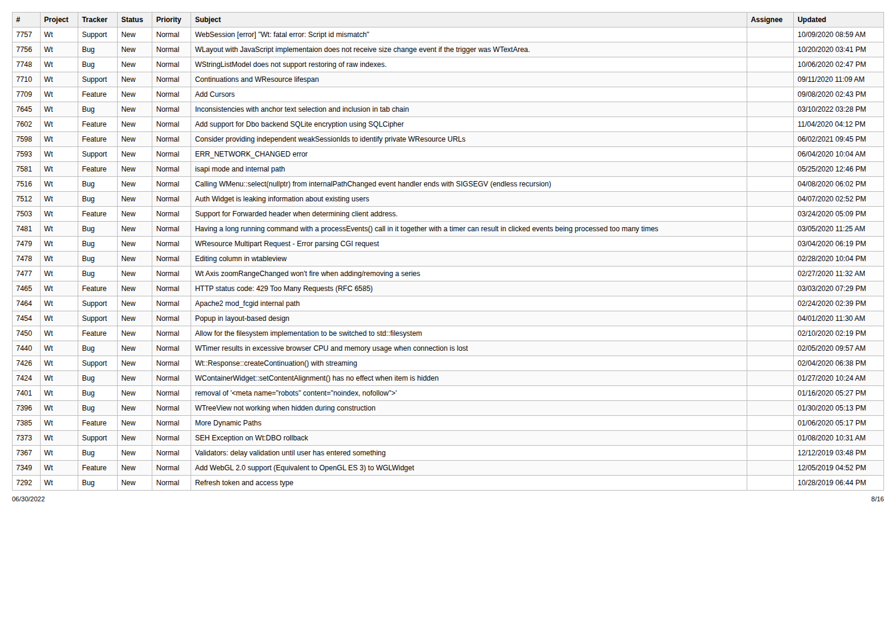| # | Project | Tracker | Status | Priority | Subject | Assignee | Updated |
| --- | --- | --- | --- | --- | --- | --- | --- |
| 7757 | Wt | Support | New | Normal | WebSession [error] "Wt: fatal error: Script id mismatch" | | 10/09/2020 08:59 AM |
| 7756 | Wt | Bug | New | Normal | WLayout with JavaScript implementaion does not receive size change event if the trigger was WTextArea. | | 10/20/2020 03:41 PM |
| 7748 | Wt | Bug | New | Normal | WStringListModel does not support restoring of raw indexes. | | 10/06/2020 02:47 PM |
| 7710 | Wt | Support | New | Normal | Continuations and WResource lifespan | | 09/11/2020 11:09 AM |
| 7709 | Wt | Feature | New | Normal | Add Cursors | | 09/08/2020 02:43 PM |
| 7645 | Wt | Bug | New | Normal | Inconsistencies with anchor text selection and inclusion in tab chain | | 03/10/2022 03:28 PM |
| 7602 | Wt | Feature | New | Normal | Add support for Dbo backend SQLite encryption using SQLCipher | | 11/04/2020 04:12 PM |
| 7598 | Wt | Feature | New | Normal | Consider providing independent weakSessionIds to identify private WResource URLs | | 06/02/2021 09:45 PM |
| 7593 | Wt | Support | New | Normal | ERR_NETWORK_CHANGED error | | 06/04/2020 10:04 AM |
| 7581 | Wt | Feature | New | Normal | isapi mode and internal path | | 05/25/2020 12:46 PM |
| 7516 | Wt | Bug | New | Normal | Calling WMenu::select(nullptr) from internalPathChanged event handler ends with SIGSEGV (endless recursion) | | 04/08/2020 06:02 PM |
| 7512 | Wt | Bug | New | Normal | Auth Widget is leaking information about existing users | | 04/07/2020 02:52 PM |
| 7503 | Wt | Feature | New | Normal | Support for Forwarded header when determining client address. | | 03/24/2020 05:09 PM |
| 7481 | Wt | Bug | New | Normal | Having a long running command with a processEvents() call in it together with a timer can result in clicked events being processed too many times | | 03/05/2020 11:25 AM |
| 7479 | Wt | Bug | New | Normal | WResource Multipart Request - Error parsing CGI request | | 03/04/2020 06:19 PM |
| 7478 | Wt | Bug | New | Normal | Editing column in wtableview | | 02/28/2020 10:04 PM |
| 7477 | Wt | Bug | New | Normal | Wt Axis zoomRangeChanged won't fire when adding/removing a series | | 02/27/2020 11:32 AM |
| 7465 | Wt | Feature | New | Normal | HTTP status code: 429 Too Many Requests (RFC 6585) | | 03/03/2020 07:29 PM |
| 7464 | Wt | Support | New | Normal | Apache2 mod_fcgid internal path | | 02/24/2020 02:39 PM |
| 7454 | Wt | Support | New | Normal | Popup in layout-based design | | 04/01/2020 11:30 AM |
| 7450 | Wt | Feature | New | Normal | Allow for the filesystem implementation to be switched to std::filesystem | | 02/10/2020 02:19 PM |
| 7440 | Wt | Bug | New | Normal | WTimer results in excessive browser CPU and memory usage when connection is lost | | 02/05/2020 09:57 AM |
| 7426 | Wt | Support | New | Normal | Wt::Response::createContinuation() with streaming | | 02/04/2020 06:38 PM |
| 7424 | Wt | Bug | New | Normal | WContainerWidget::setContentAlignment() has no effect when item is hidden | | 01/27/2020 10:24 AM |
| 7401 | Wt | Bug | New | Normal | removal of '<meta name="robots" content="noindex, nofollow">' | | 01/16/2020 05:27 PM |
| 7396 | Wt | Bug | New | Normal | WTreeView not working when hidden during construction | | 01/30/2020 05:13 PM |
| 7385 | Wt | Feature | New | Normal | More Dynamic Paths | | 01/06/2020 05:17 PM |
| 7373 | Wt | Support | New | Normal | SEH Exception on Wt:DBO rollback | | 01/08/2020 10:31 AM |
| 7367 | Wt | Bug | New | Normal | Validators: delay validation until user has entered something | | 12/12/2019 03:48 PM |
| 7349 | Wt | Feature | New | Normal | Add WebGL 2.0 support (Equivalent to OpenGL ES 3) to WGLWidget | | 12/05/2019 04:52 PM |
| 7292 | Wt | Bug | New | Normal | Refresh token and access type | | 10/28/2019 06:44 PM |
06/30/2022 8/16